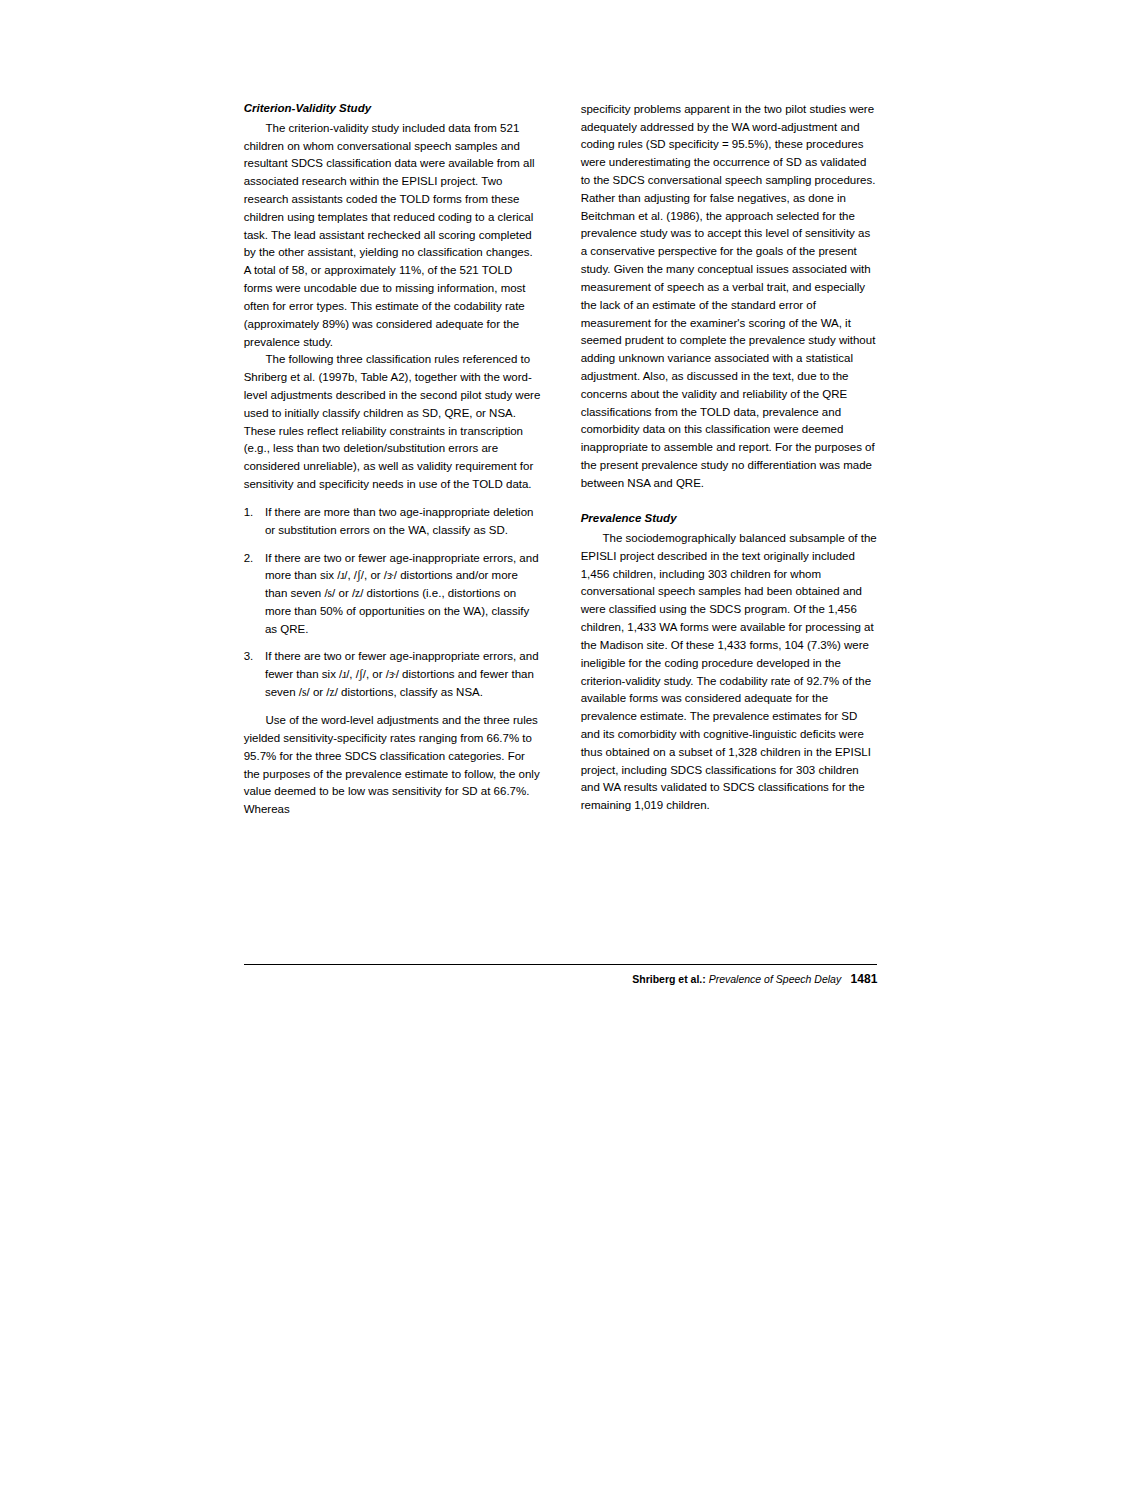Criterion-Validity Study
The criterion-validity study included data from 521 children on whom conversational speech samples and resultant SDCS classification data were available from all associated research within the EPISLI project. Two research assistants coded the TOLD forms from these children using templates that reduced coding to a clerical task. The lead assistant rechecked all scoring completed by the other assistant, yielding no classification changes. A total of 58, or approximately 11%, of the 521 TOLD forms were uncodable due to missing information, most often for error types. This estimate of the codability rate (approximately 89%) was considered adequate for the prevalence study.
The following three classification rules referenced to Shriberg et al. (1997b, Table A2), together with the word-level adjustments described in the second pilot study were used to initially classify children as SD, QRE, or NSA. These rules reflect reliability constraints in transcription (e.g., less than two deletion/substitution errors are considered unreliable), as well as validity requirement for sensitivity and specificity needs in use of the TOLD data.
If there are more than two age-inappropriate deletion or substitution errors on the WA, classify as SD.
If there are two or fewer age-inappropriate errors, and more than six /ɹ/, /ʃ/, or /ɝ/ distortions and/or more than seven /s/ or /z/ distortions (i.e., distortions on more than 50% of opportunities on the WA), classify as QRE.
If there are two or fewer age-inappropriate errors, and fewer than six /ɹ/, /ʃ/, or /ɝ/ distortions and fewer than seven /s/ or /z/ distortions, classify as NSA.
Use of the word-level adjustments and the three rules yielded sensitivity-specificity rates ranging from 66.7% to 95.7% for the three SDCS classification categories. For the purposes of the prevalence estimate to follow, the only value deemed to be low was sensitivity for SD at 66.7%. Whereas
specificity problems apparent in the two pilot studies were adequately addressed by the WA word-adjustment and coding rules (SD specificity = 95.5%), these procedures were underestimating the occurrence of SD as validated to the SDCS conversational speech sampling procedures. Rather than adjusting for false negatives, as done in Beitchman et al. (1986), the approach selected for the prevalence study was to accept this level of sensitivity as a conservative perspective for the goals of the present study. Given the many conceptual issues associated with measurement of speech as a verbal trait, and especially the lack of an estimate of the standard error of measurement for the examiner's scoring of the WA, it seemed prudent to complete the prevalence study without adding unknown variance associated with a statistical adjustment. Also, as discussed in the text, due to the concerns about the validity and reliability of the QRE classifications from the TOLD data, prevalence and comorbidity data on this classification were deemed inappropriate to assemble and report. For the purposes of the present prevalence study no differentiation was made between NSA and QRE.
Prevalence Study
The sociodemographically balanced subsample of the EPISLI project described in the text originally included 1,456 children, including 303 children for whom conversational speech samples had been obtained and were classified using the SDCS program. Of the 1,456 children, 1,433 WA forms were available for processing at the Madison site. Of these 1,433 forms, 104 (7.3%) were ineligible for the coding procedure developed in the criterion-validity study. The codability rate of 92.7% of the available forms was considered adequate for the prevalence estimate. The prevalence estimates for SD and its comorbidity with cognitive-linguistic deficits were thus obtained on a subset of 1,328 children in the EPISLI project, including SDCS classifications for 303 children and WA results validated to SDCS classifications for the remaining 1,019 children.
Shriberg et al.: Prevalence of Speech Delay 1481